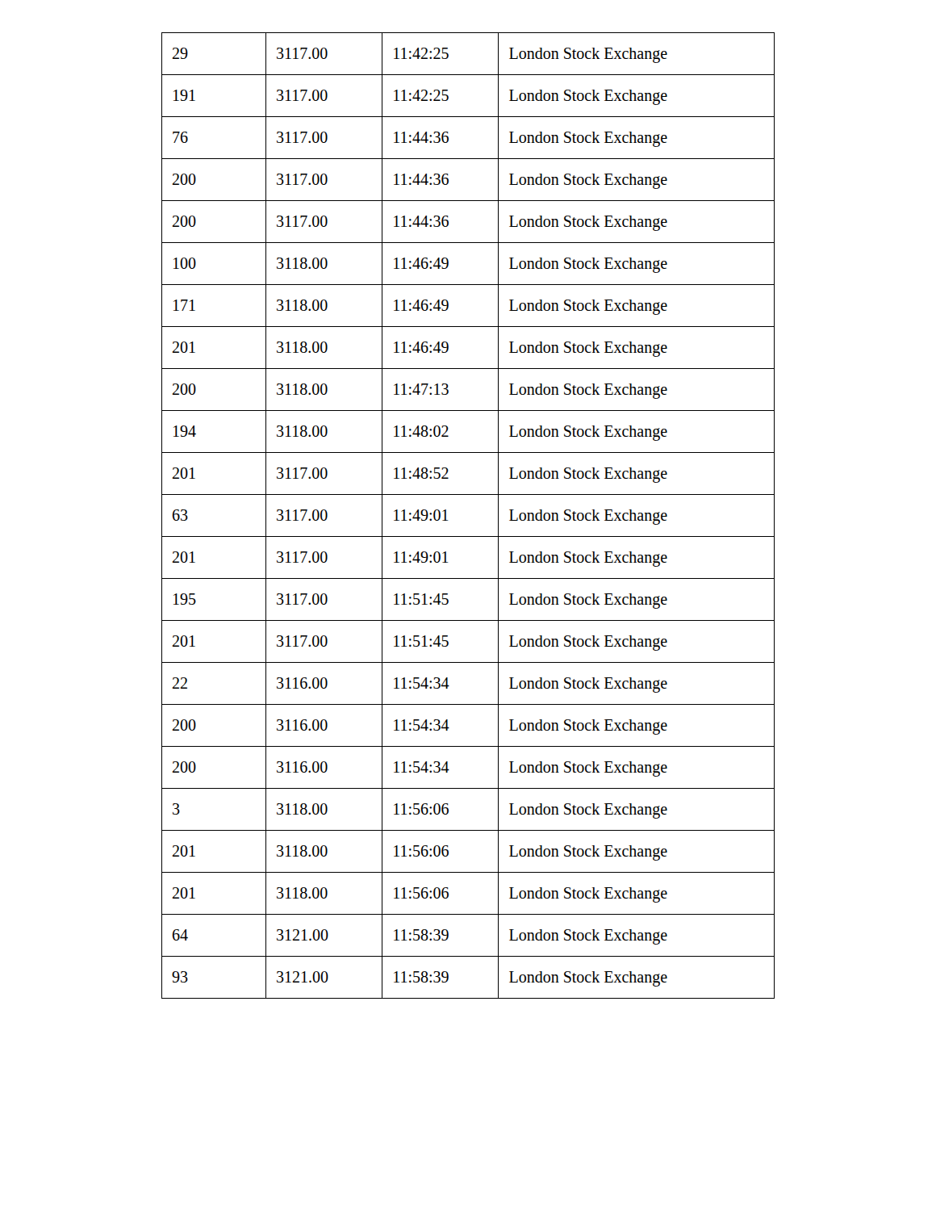| 29 | 3117.00 | 11:42:25 | London Stock Exchange |
| 191 | 3117.00 | 11:42:25 | London Stock Exchange |
| 76 | 3117.00 | 11:44:36 | London Stock Exchange |
| 200 | 3117.00 | 11:44:36 | London Stock Exchange |
| 200 | 3117.00 | 11:44:36 | London Stock Exchange |
| 100 | 3118.00 | 11:46:49 | London Stock Exchange |
| 171 | 3118.00 | 11:46:49 | London Stock Exchange |
| 201 | 3118.00 | 11:46:49 | London Stock Exchange |
| 200 | 3118.00 | 11:47:13 | London Stock Exchange |
| 194 | 3118.00 | 11:48:02 | London Stock Exchange |
| 201 | 3117.00 | 11:48:52 | London Stock Exchange |
| 63 | 3117.00 | 11:49:01 | London Stock Exchange |
| 201 | 3117.00 | 11:49:01 | London Stock Exchange |
| 195 | 3117.00 | 11:51:45 | London Stock Exchange |
| 201 | 3117.00 | 11:51:45 | London Stock Exchange |
| 22 | 3116.00 | 11:54:34 | London Stock Exchange |
| 200 | 3116.00 | 11:54:34 | London Stock Exchange |
| 200 | 3116.00 | 11:54:34 | London Stock Exchange |
| 3 | 3118.00 | 11:56:06 | London Stock Exchange |
| 201 | 3118.00 | 11:56:06 | London Stock Exchange |
| 201 | 3118.00 | 11:56:06 | London Stock Exchange |
| 64 | 3121.00 | 11:58:39 | London Stock Exchange |
| 93 | 3121.00 | 11:58:39 | London Stock Exchange |